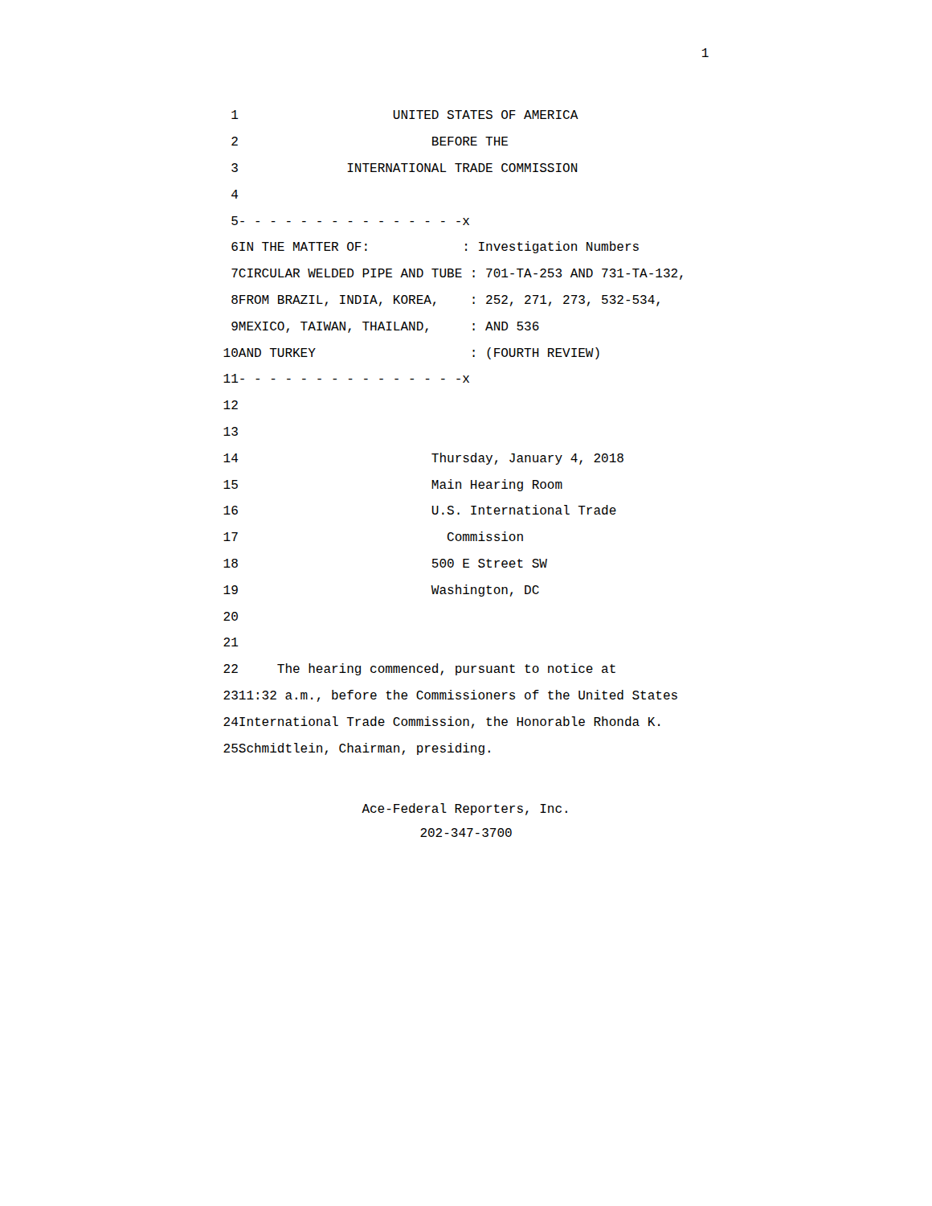1
| 1 | UNITED STATES OF AMERICA |
| 2 | BEFORE THE |
| 3 | INTERNATIONAL TRADE COMMISSION |
| 4 | |
| 5 | - - - - - - - - - - - - - - -x |
| 6 | IN THE MATTER OF: : Investigation Numbers |
| 7 | CIRCULAR WELDED PIPE AND TUBE : 701-TA-253 AND 731-TA-132, |
| 8 | FROM BRAZIL, INDIA, KOREA, : 252, 271, 273, 532-534, |
| 9 | MEXICO, TAIWAN, THAILAND, : AND 536 |
| 10 | AND TURKEY : (FOURTH REVIEW) |
| 11 | - - - - - - - - - - - - - - -x |
| 12 | |
| 13 | |
| 14 | Thursday, January 4, 2018 |
| 15 | Main Hearing Room |
| 16 | U.S. International Trade |
| 17 | Commission |
| 18 | 500 E Street SW |
| 19 | Washington, DC |
| 20 | |
| 21 | |
| 22 | The hearing commenced, pursuant to notice at |
| 23 | 11:32 a.m., before the Commissioners of the United States |
| 24 | International Trade Commission, the Honorable Rhonda K. |
| 25 | Schmidtlein, Chairman, presiding. |
Ace-Federal Reporters, Inc.
202-347-3700